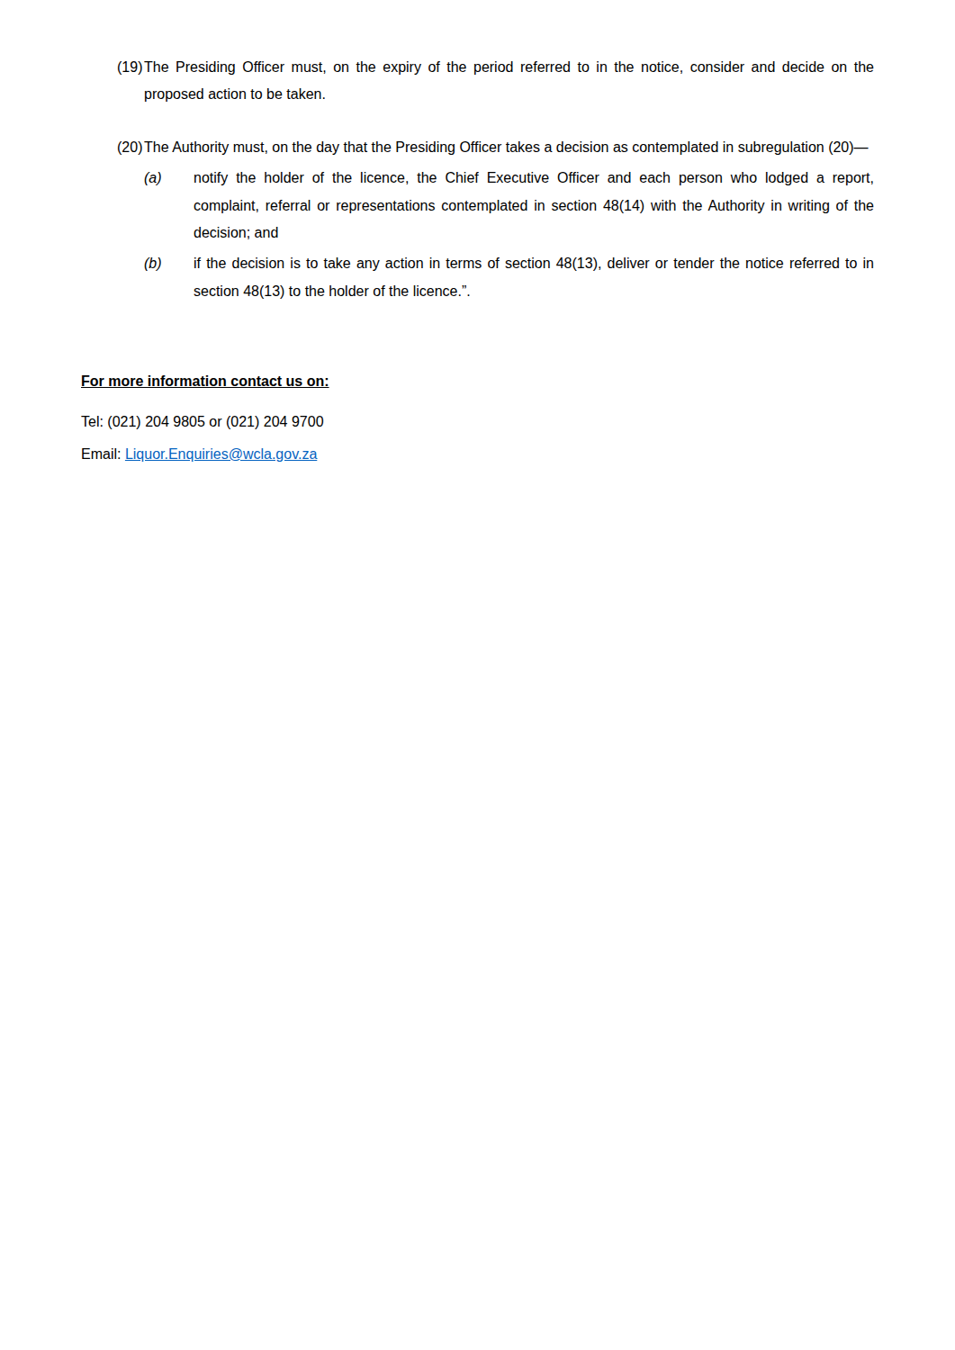(19)
The Presiding Officer must, on the expiry of the period referred to in the notice, consider and decide on the proposed action to be taken.
(20)
The Authority must, on the day that the Presiding Officer takes a decision as contemplated in subregulation (20)—
(a)
notify the holder of the licence, the Chief Executive Officer and each person who lodged a report, complaint, referral or representations contemplated in section 48(14) with the Authority in writing of the decision; and
(b)
if the decision is to take any action in terms of section 48(13), deliver or tender the notice referred to in section 48(13) to the holder of the licence.”.
For more information contact us on:
Tel: (021) 204 9805 or (021) 204 9700
Email: Liquor.Enquiries@wcla.gov.za